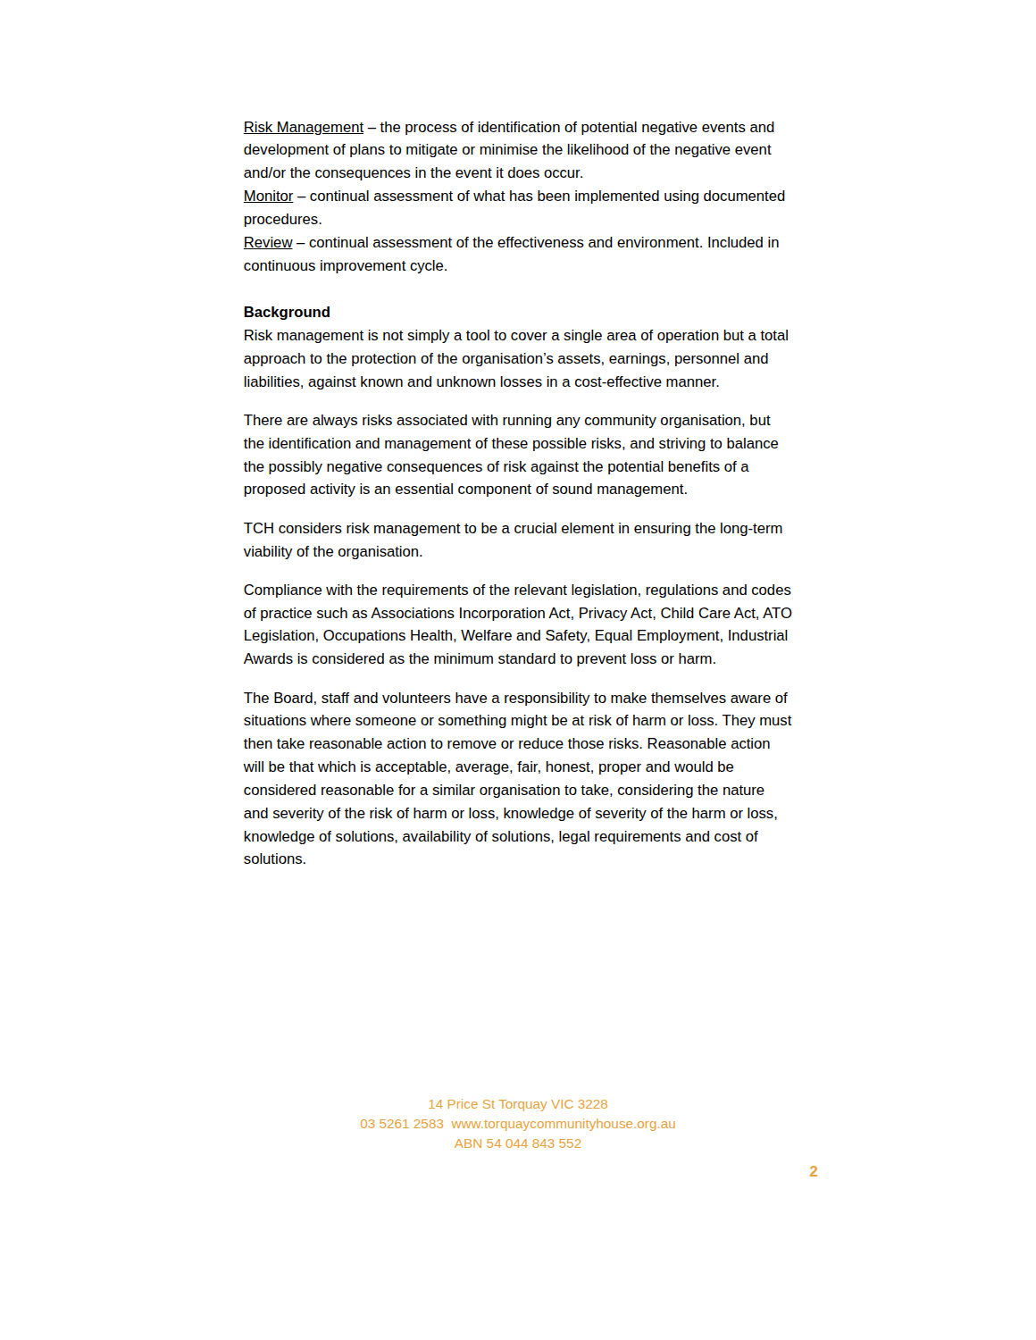Risk Management – the process of identification of potential negative events and development of plans to mitigate or minimise the likelihood of the negative event and/or the consequences in the event it does occur.
Monitor – continual assessment of what has been implemented using documented procedures.
Review – continual assessment of the effectiveness and environment. Included in continuous improvement cycle.
Background
Risk management is not simply a tool to cover a single area of operation but a total approach to the protection of the organisation’s assets, earnings, personnel and liabilities, against known and unknown losses in a cost-effective manner.
There are always risks associated with running any community organisation, but the identification and management of these possible risks, and striving to balance the possibly negative consequences of risk against the potential benefits of a proposed activity is an essential component of sound management.
TCH considers risk management to be a crucial element in ensuring the long-term viability of the organisation.
Compliance with the requirements of the relevant legislation, regulations and codes of practice such as Associations Incorporation Act, Privacy Act, Child Care Act, ATO Legislation, Occupations Health, Welfare and Safety, Equal Employment, Industrial Awards is considered as the minimum standard to prevent loss or harm.
The Board, staff and volunteers have a responsibility to make themselves aware of situations where someone or something might be at risk of harm or loss. They must then take reasonable action to remove or reduce those risks. Reasonable action will be that which is acceptable, average, fair, honest, proper and would be considered reasonable for a similar organisation to take, considering the nature and severity of the risk of harm or loss, knowledge of severity of the harm or loss, knowledge of solutions, availability of solutions, legal requirements and cost of solutions.
14 Price St Torquay VIC 3228
03 5261 2583 www.torquaycommunityhouse.org.au
ABN 54 044 843 552
2